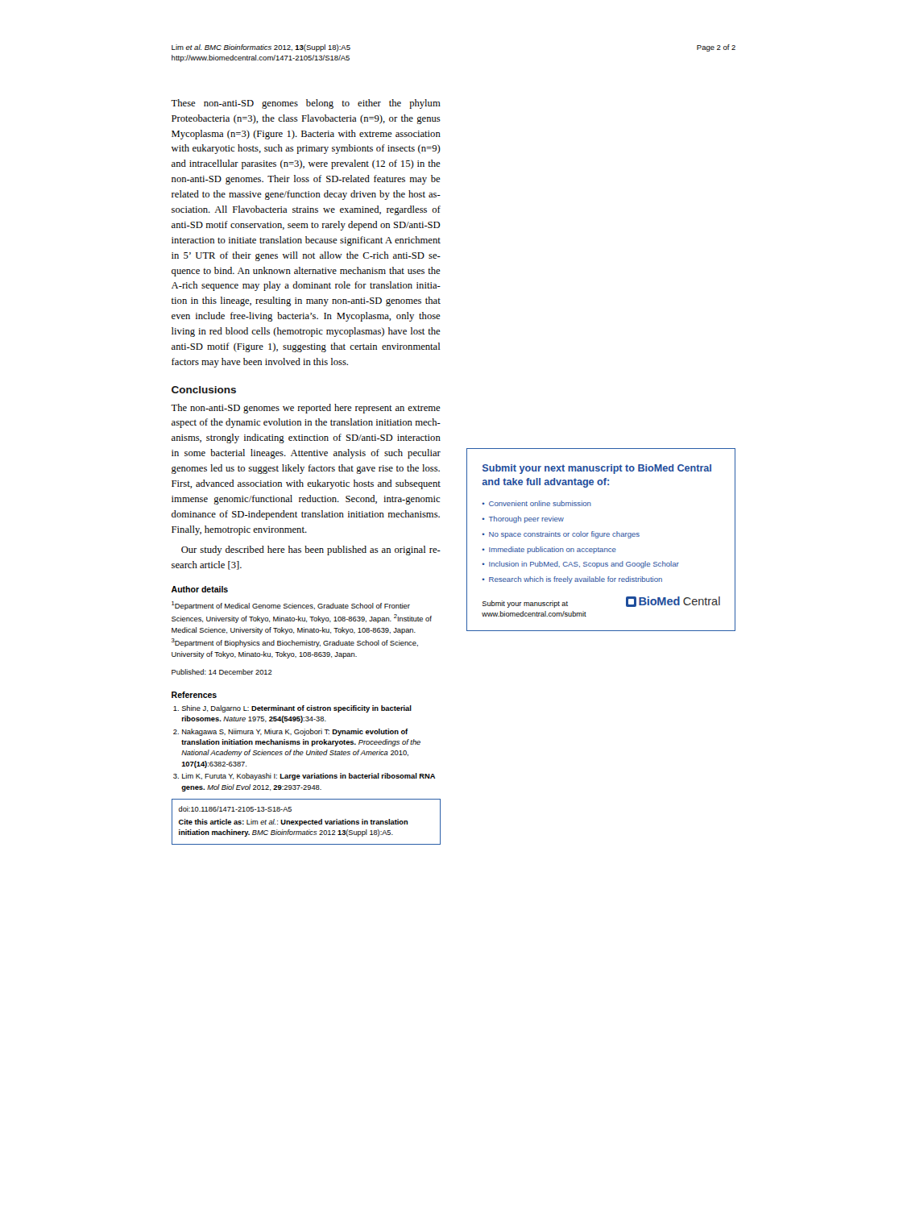Lim et al. BMC Bioinformatics 2012, 13(Suppl 18):A5
http://www.biomedcentral.com/1471-2105/13/S18/A5
Page 2 of 2
These non-anti-SD genomes belong to either the phylum Proteobacteria (n=3), the class Flavobacteria (n=9), or the genus Mycoplasma (n=3) (Figure 1). Bacteria with extreme association with eukaryotic hosts, such as primary symbionts of insects (n=9) and intracellular parasites (n=3), were prevalent (12 of 15) in the non-anti-SD genomes. Their loss of SD-related features may be related to the massive gene/function decay driven by the host association. All Flavobacteria strains we examined, regardless of anti-SD motif conservation, seem to rarely depend on SD/anti-SD interaction to initiate translation because significant A enrichment in 5’ UTR of their genes will not allow the C-rich anti-SD sequence to bind. An unknown alternative mechanism that uses the A-rich sequence may play a dominant role for translation initiation in this lineage, resulting in many non-anti-SD genomes that even include free-living bacteria’s. In Mycoplasma, only those living in red blood cells (hemotropic mycoplasmas) have lost the anti-SD motif (Figure 1), suggesting that certain environmental factors may have been involved in this loss.
Conclusions
The non-anti-SD genomes we reported here represent an extreme aspect of the dynamic evolution in the translation initiation mechanisms, strongly indicating extinction of SD/anti-SD interaction in some bacterial lineages. Attentive analysis of such peculiar genomes led us to suggest likely factors that gave rise to the loss. First, advanced association with eukaryotic hosts and subsequent immense genomic/functional reduction. Second, intra-genomic dominance of SD-independent translation initiation mechanisms. Finally, hemotropic environment.
Our study described here has been published as an original research article [3].
Author details
1Department of Medical Genome Sciences, Graduate School of Frontier Sciences, University of Tokyo, Minato-ku, Tokyo, 108-8639, Japan. 2Institute of Medical Science, University of Tokyo, Minato-ku, Tokyo, 108-8639, Japan. 3Department of Biophysics and Biochemistry, Graduate School of Science, University of Tokyo, Minato-ku, Tokyo, 108-8639, Japan.
Published: 14 December 2012
References
Shine J, Dalgarno L: Determinant of cistron specificity in bacterial ribosomes. Nature 1975, 254(5495):34-38.
Nakagawa S, Niimura Y, Miura K, Gojobori T: Dynamic evolution of translation initiation mechanisms in prokaryotes. Proceedings of the National Academy of Sciences of the United States of America 2010, 107(14):6382-6387.
Lim K, Furuta Y, Kobayashi I: Large variations in bacterial ribosomal RNA genes. Mol Biol Evol 2012, 29:2937-2948.
doi:10.1186/1471-2105-13-S18-A5
Cite this article as: Lim et al.: Unexpected variations in translation initiation machinery. BMC Bioinformatics 2012 13(Suppl 18):A5.
Submit your next manuscript to BioMed Central
and take full advantage of:
Convenient online submission
Thorough peer review
No space constraints or color figure charges
Immediate publication on acceptance
Inclusion in PubMed, CAS, Scopus and Google Scholar
Research which is freely available for redistribution
Submit your manuscript at
www.biomedcentral.com/submit
Bio Med Central